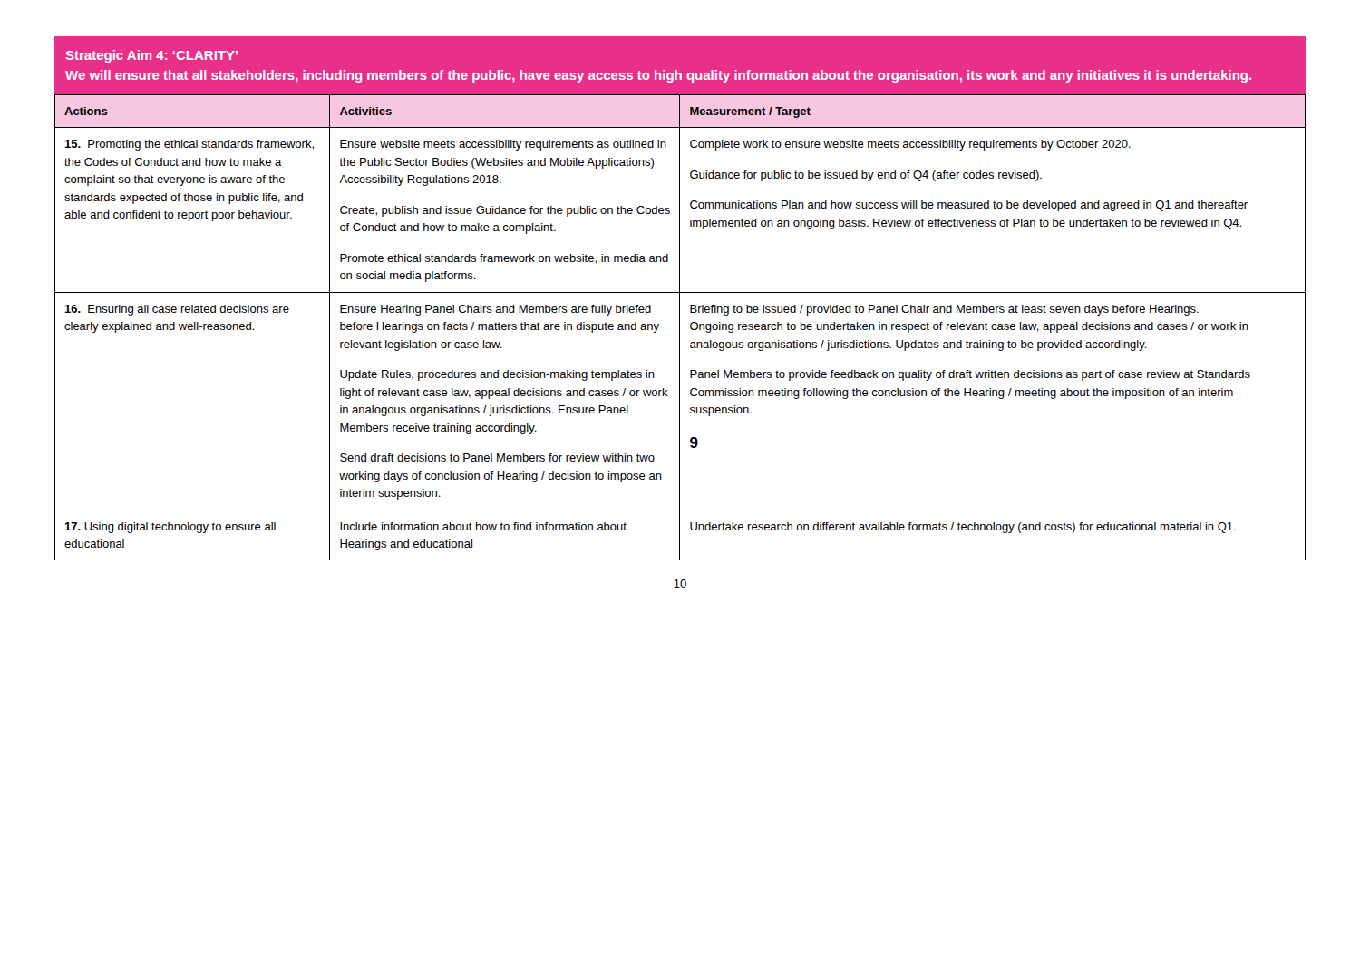Strategic Aim 4: ‘CLARITY’
We will ensure that all stakeholders, including members of the public, have easy access to high quality information about the organisation, its work and any initiatives it is undertaking.
| Actions | Activities | Measurement / Target |
| --- | --- | --- |
| 15. Promoting the ethical standards framework, the Codes of Conduct and how to make a complaint so that everyone is aware of the standards expected of those in public life, and able and confident to report poor behaviour. | Ensure website meets accessibility requirements as outlined in the Public Sector Bodies (Websites and Mobile Applications) Accessibility Regulations 2018. Create, publish and issue Guidance for the public on the Codes of Conduct and how to make a complaint. Promote ethical standards framework on website, in media and on social media platforms. | Complete work to ensure website meets accessibility requirements by October 2020. Guidance for public to be issued by end of Q4 (after codes revised). Communications Plan and how success will be measured to be developed and agreed in Q1 and thereafter implemented on an ongoing basis. Review of effectiveness of Plan to be undertaken to be reviewed in Q4. |
| 16. Ensuring all case related decisions are clearly explained and well-reasoned. | Ensure Hearing Panel Chairs and Members are fully briefed before Hearings on facts / matters that are in dispute and any relevant legislation or case law. Update Rules, procedures and decision-making templates in light of relevant case law, appeal decisions and cases / or work in analogous organisations / jurisdictions. Ensure Panel Members receive training accordingly. Send draft decisions to Panel Members for review within two working days of conclusion of Hearing / decision to impose an interim suspension. | Briefing to be issued / provided to Panel Chair and Members at least seven days before Hearings. Ongoing research to be undertaken in respect of relevant case law, appeal decisions and cases / or work in analogous organisations / jurisdictions. Updates and training to be provided accordingly. Panel Members to provide feedback on quality of draft written decisions as part of case review at Standards Commission meeting following the conclusion of the Hearing / meeting about the imposition of an interim suspension. 9 |
| 17. Using digital technology to ensure all educational | Include information about how to find information about Hearings and educational | Undertake research on different available formats / technology (and costs) for educational material in Q1. |
10